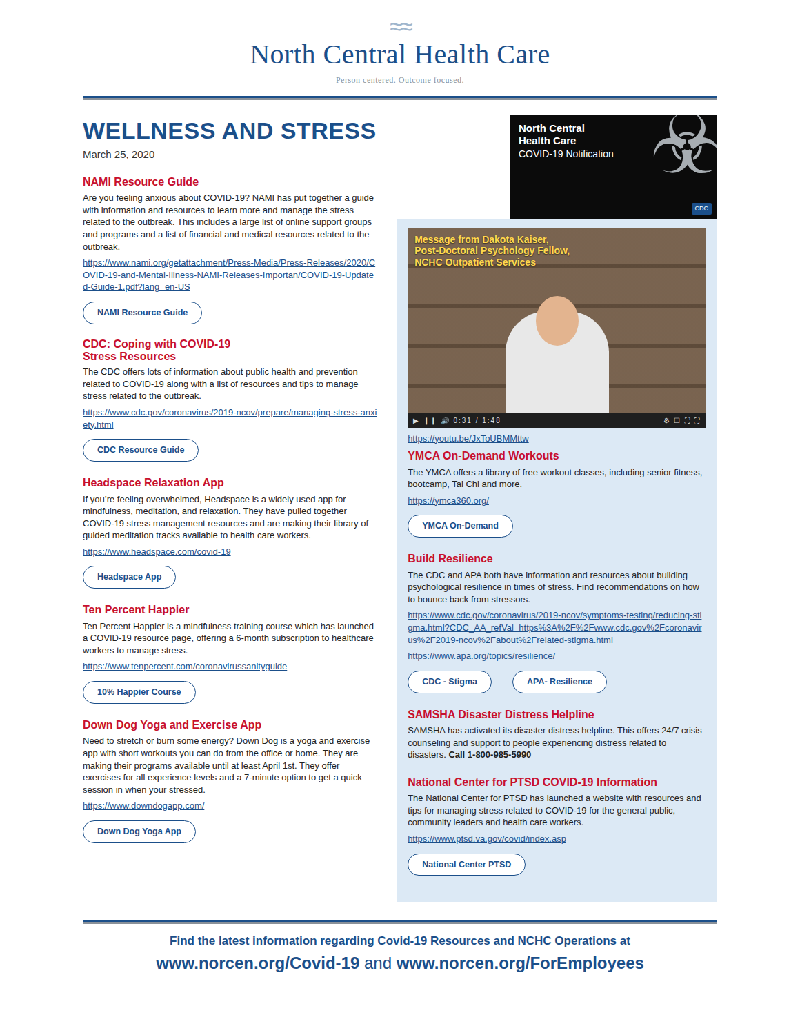≈≈
North Central Health Care
Person centered. Outcome focused.
WELLNESS AND STRESS
March 25, 2020
NAMI Resource Guide
Are you feeling anxious about COVID-19? NAMI has put together a guide with information and resources to learn more and manage the stress related to the outbreak. This includes a large list of online support groups and programs and a list of financial and medical resources related to the outbreak.
https://www.nami.org/getattachment/Press-Media/Press-Releases/2020/COVID-19-and-Mental-Illness-NAMI-Releases-Importan/COVID-19-Updated-Guide-1.pdf?lang=en-US
NAMI Resource Guide
CDC: Coping with COVID-19
Stress Resources
The CDC offers lots of information about public health and prevention related to COVID-19 along with a list of resources and tips to manage stress related to the outbreak.
https://www.cdc.gov/coronavirus/2019-ncov/prepare/managing-stress-anxiety.html
CDC Resource Guide
Headspace Relaxation App
If you’re feeling overwhelmed, Headspace is a widely used app for mindfulness, meditation, and relaxation. They have pulled together COVID-19 stress management resources and are making their library of guided meditation tracks available to health care workers.
https://www.headspace.com/covid-19
Headspace App
Ten Percent Happier
Ten Percent Happier is a mindfulness training course which has launched a COVID-19 resource page, offering a 6-month subscription to healthcare workers to manage stress.
https://www.tenpercent.com/coronavirussanityguide
10% Happier Course
Down Dog Yoga and Exercise App
Need to stretch or burn some energy? Down Dog is a yoga and exercise app with short workouts you can do from the office or home. They are making their programs available until at least April 1st. They offer exercises for all experience levels and a 7-minute option to get a quick session in when your stressed.
https://www.downdogapp.com/
Down Dog Yoga App
☣
North Central
Health Care
COVID-19 Notification
CDC
Message from Dakota Kaiser,
Post-Doctoral Psychology Fellow,
NCHC Outpatient Services
▶ ❙❙ 🔊 0:31 / 1:48 ⚙ ☐ ⛶ ⛶
https://youtu.be/JxToUBMMttw
YMCA On-Demand Workouts
The YMCA offers a library of free workout classes, including senior fitness, bootcamp, Tai Chi and more.
https://ymca360.org/
YMCA On-Demand
Build Resilience
The CDC and APA both have information and resources about building psychological resilience in times of stress. Find recommendations on how to bounce back from stressors.
https://www.cdc.gov/coronavirus/2019-ncov/symptoms-testing/reducing-stigma.html?CDC_AA_refVal=https%3A%2F%2Fwww.cdc.gov%2Fcoronavirus%2F2019-ncov%2Fabout%2Frelated-stigma.html
https://www.apa.org/topics/resilience/
CDC - Stigma APA- Resilience
SAMSHA Disaster Distress Helpline
SAMSHA has activated its disaster distress helpline. This offers 24/7 crisis counseling and support to people experiencing distress related to disasters. Call 1-800-985-5990
National Center for PTSD COVID-19 Information
The National Center for PTSD has launched a website with resources and tips for managing stress related to COVID-19 for the general public, community leaders and health care workers.
https://www.ptsd.va.gov/covid/index.asp
National Center PTSD
Find the latest information regarding Covid-19 Resources and NCHC Operations at
www.norcen.org/Covid-19 and www.norcen.org/ForEmployees